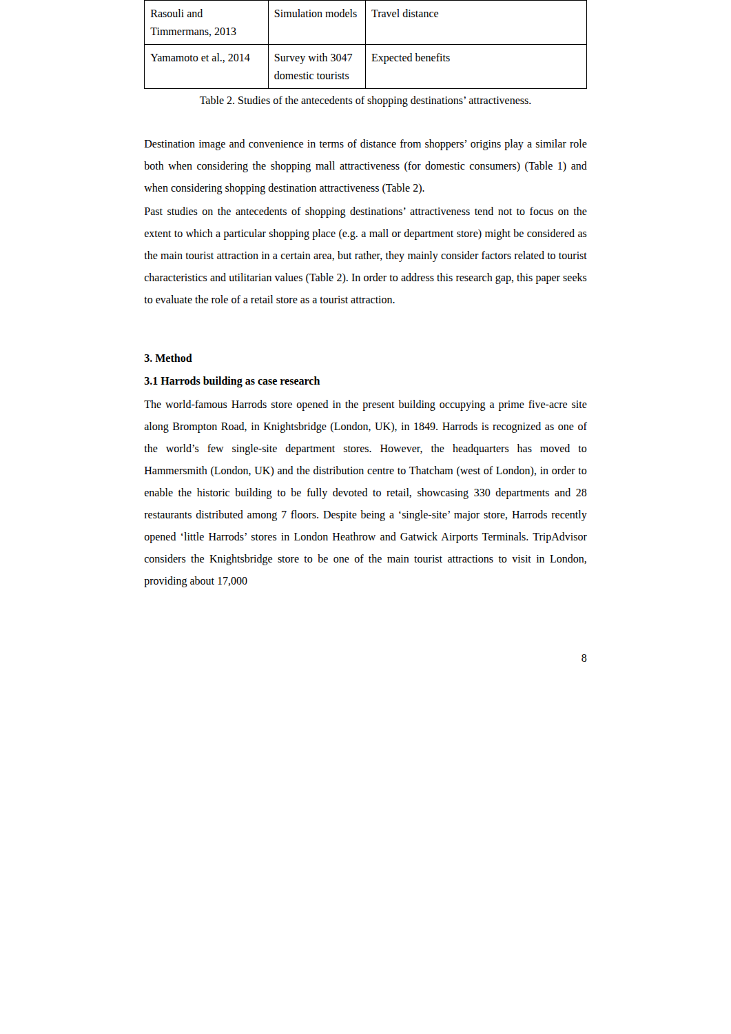| Rasouli and Timmermans, 2013 | Simulation models | Travel distance |
| Yamamoto et al., 2014 | Survey with 3047 domestic tourists | Expected benefits |
Table 2. Studies of the antecedents of shopping destinations’ attractiveness.
Destination image and convenience in terms of distance from shoppers’ origins play a similar role both when considering the shopping mall attractiveness (for domestic consumers) (Table 1) and when considering shopping destination attractiveness (Table 2).
Past studies on the antecedents of shopping destinations’ attractiveness tend not to focus on the extent to which a particular shopping place (e.g. a mall or department store) might be considered as the main tourist attraction in a certain area, but rather, they mainly consider factors related to tourist characteristics and utilitarian values (Table 2). In order to address this research gap, this paper seeks to evaluate the role of a retail store as a tourist attraction.
3. Method
3.1 Harrods building as case research
The world-famous Harrods store opened in the present building occupying a prime five-acre site along Brompton Road, in Knightsbridge (London, UK), in 1849. Harrods is recognized as one of the world’s few single-site department stores. However, the headquarters has moved to Hammersmith (London, UK) and the distribution centre to Thatcham (west of London), in order to enable the historic building to be fully devoted to retail, showcasing 330 departments and 28 restaurants distributed among 7 floors. Despite being a ‘single-site’ major store, Harrods recently opened ‘little Harrods’ stores in London Heathrow and Gatwick Airports Terminals. TripAdvisor considers the Knightsbridge store to be one of the main tourist attractions to visit in London, providing about 17,000
8